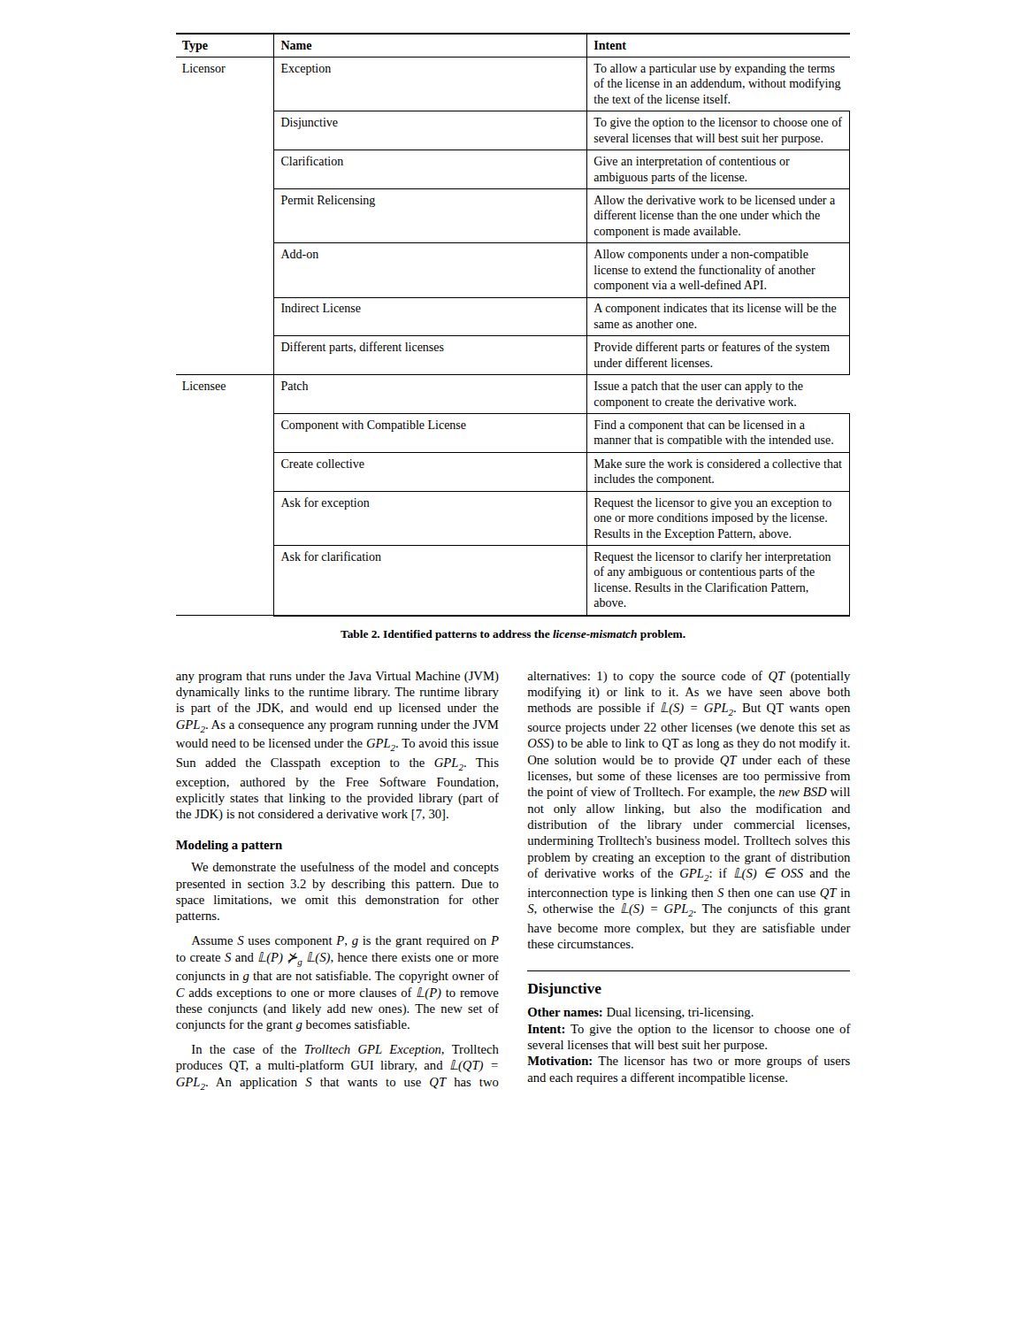| Type | Name | Intent |
| --- | --- | --- |
| Licensor | Exception | To allow a particular use by expanding the terms of the license in an addendum, without modifying the text of the license itself. |
| Disjunctive | To give the option to the licensor to choose one of several licenses that will best suit her purpose. |
| Clarification | Give an interpretation of contentious or ambiguous parts of the license. |
| Permit Relicensing | Allow the derivative work to be licensed under a different license than the one under which the component is made available. |
| Add-on | Allow components under a non-compatible license to extend the functionality of another component via a well-defined API. |
| Indirect License | A component indicates that its license will be the same as another one. |
| Different parts, different licenses | Provide different parts or features of the system under different licenses. |
| Licensee | Patch | Issue a patch that the user can apply to the component to create the derivative work. |
| Component with Compatible License | Find a component that can be licensed in a manner that is compatible with the intended use. |
| Create collective | Make sure the work is considered a collective that includes the component. |
| Ask for exception | Request the licensor to give you an exception to one or more conditions imposed by the license. Results in the Exception Pattern, above. |
| Ask for clarification | Request the licensor to clarify her interpretation of any ambiguous or contentious parts of the license. Results in the Clarification Pattern, above. |
Table 2. Identified patterns to address the license-mismatch problem.
any program that runs under the Java Virtual Machine (JVM) dynamically links to the runtime library. The runtime library is part of the JDK, and would end up licensed under the GPL2. As a consequence any program running under the JVM would need to be licensed under the GPL2. To avoid this issue Sun added the Classpath exception to the GPL2. This exception, authored by the Free Software Foundation, explicitly states that linking to the provided library (part of the JDK) is not considered a derivative work [7, 30].
Modeling a pattern
We demonstrate the usefulness of the model and concepts presented in section 3.2 by describing this pattern. Due to space limitations, we omit this demonstration for other patterns.
Assume S uses component P, g is the grant required on P to create S and 𝕃(P) ⊁g 𝕃(S), hence there exists one or more conjuncts in g that are not satisfiable. The copyright owner of C adds exceptions to one or more clauses of 𝕃(P) to remove these conjuncts (and likely add new ones). The new set of conjuncts for the grant g becomes satisfiable.
In the case of the Trolltech GPL Exception, Trolltech produces QT, a multi-platform GUI library, and 𝕃(QT) = GPL2. An application S that wants to use QT has two alternatives: 1) to copy the source code of QT (potentially modifying it) or link to it. As we have seen above both methods are possible if 𝕃(S) = GPL2. But QT wants open source projects under 22 other licenses (we denote this set as OSS) to be able to link to QT as long as they do not modify it. One solution would be to provide QT under each of these licenses, but some of these licenses are too permissive from the point of view of Trolltech. For example, the new BSD will not only allow linking, but also the modification and distribution of the library under commercial licenses, undermining Trolltech's business model. Trolltech solves this problem by creating an exception to the grant of distribution of derivative works of the GPL2: if 𝕃(S) ∈ OSS and the interconnection type is linking then S then one can use QT in S, otherwise the 𝕃(S) = GPL2. The conjuncts of this grant have become more complex, but they are satisfiable under these circumstances.
Disjunctive
Other names: Dual licensing, tri-licensing.
Intent: To give the option to the licensor to choose one of several licenses that will best suit her purpose.
Motivation: The licensor has two or more groups of users and each requires a different incompatible license.